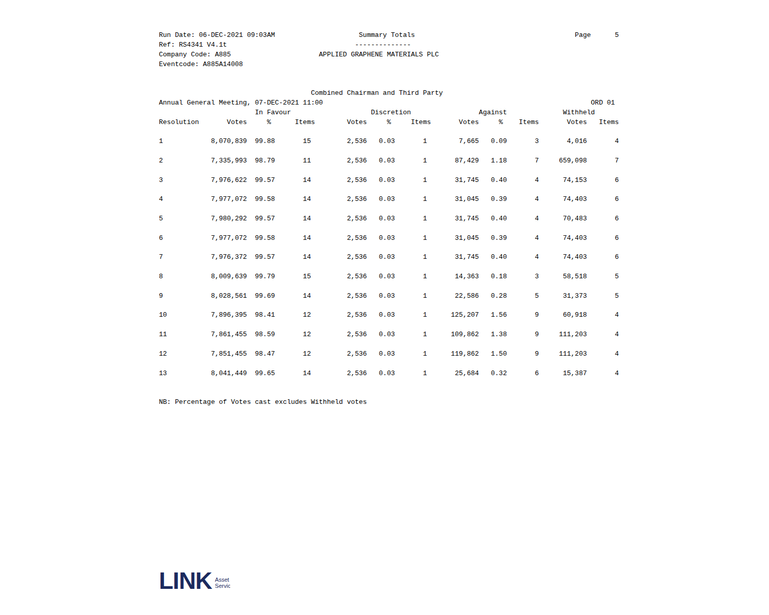Run Date: 06-DEC-2021 09:03AM                     Summary Totals                                        Page      5
Ref: RS4341 V4.1t                                --------------
Company Code: A885                      APPLIED GRAPHENE MATERIALS PLC
Eventcode: A885A14008


                                      Combined Chairman and Third Party
Annual General Meeting, 07-DEC-2021 11:00                                                                   ORD 01
                        In Favour                    Discretion                 Against              Withheld
Resolution       Votes     %      Items        Votes     %     Items       Votes     %    Items       Votes   Items

1            8,070,839  99.88       15         2,536   0.03       1        7,665   0.09       3       4,016       4

2            7,335,993  98.79       11         2,536   0.03       1       87,429   1.18       7     659,098       7

3            7,976,622  99.57       14         2,536   0.03       1       31,745   0.40       4      74,153       6

4            7,977,072  99.58       14         2,536   0.03       1       31,045   0.39       4      74,403       6

5            7,980,292  99.57       14         2,536   0.03       1       31,745   0.40       4      70,483       6

6            7,977,072  99.58       14         2,536   0.03       1       31,045   0.39       4      74,403       6

7            7,976,372  99.57       14         2,536   0.03       1       31,745   0.40       4      74,403       6

8            8,009,639  99.79       15         2,536   0.03       1       14,363   0.18       3      58,518       5

9            8,028,561  99.69       14         2,536   0.03       1       22,586   0.28       5      31,373       5

10           7,896,395  98.41       12         2,536   0.03       1      125,207   1.56       9      60,918       4

11           7,861,455  98.59       12         2,536   0.03       1      109,862   1.38       9     111,203       4

12           7,851,455  98.47       12         2,536   0.03       1      119,862   1.50       9     111,203       4

13           8,041,449  99.65       14         2,536   0.03       1       25,684   0.32       6      15,387       4


NB: Percentage of Votes cast excludes Withheld votes
LINKAsset
Services